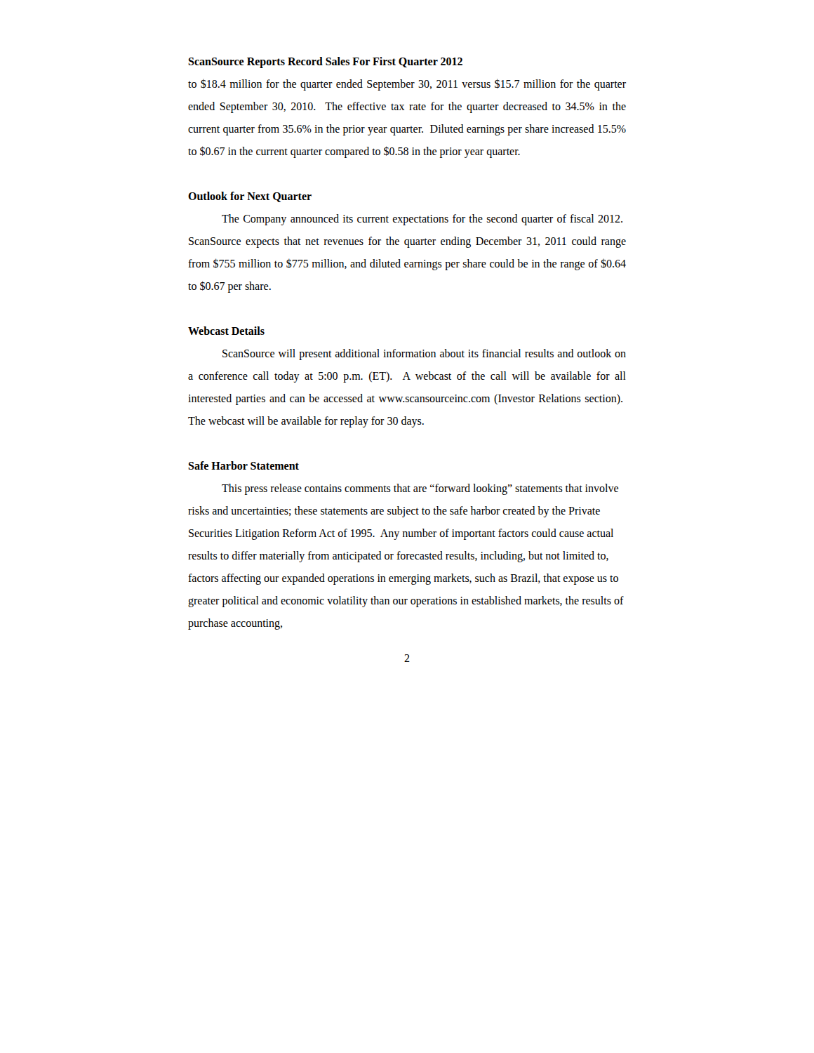ScanSource Reports Record Sales For First Quarter 2012
to $18.4 million for the quarter ended September 30, 2011 versus $15.7 million for the quarter ended September 30, 2010. The effective tax rate for the quarter decreased to 34.5% in the current quarter from 35.6% in the prior year quarter. Diluted earnings per share increased 15.5% to $0.67 in the current quarter compared to $0.58 in the prior year quarter.
Outlook for Next Quarter
The Company announced its current expectations for the second quarter of fiscal 2012. ScanSource expects that net revenues for the quarter ending December 31, 2011 could range from $755 million to $775 million, and diluted earnings per share could be in the range of $0.64 to $0.67 per share.
Webcast Details
ScanSource will present additional information about its financial results and outlook on a conference call today at 5:00 p.m. (ET). A webcast of the call will be available for all interested parties and can be accessed at www.scansourceinc.com (Investor Relations section). The webcast will be available for replay for 30 days.
Safe Harbor Statement
This press release contains comments that are “forward looking” statements that involve risks and uncertainties; these statements are subject to the safe harbor created by the Private Securities Litigation Reform Act of 1995. Any number of important factors could cause actual results to differ materially from anticipated or forecasted results, including, but not limited to, factors affecting our expanded operations in emerging markets, such as Brazil, that expose us to greater political and economic volatility than our operations in established markets, the results of purchase accounting,
2